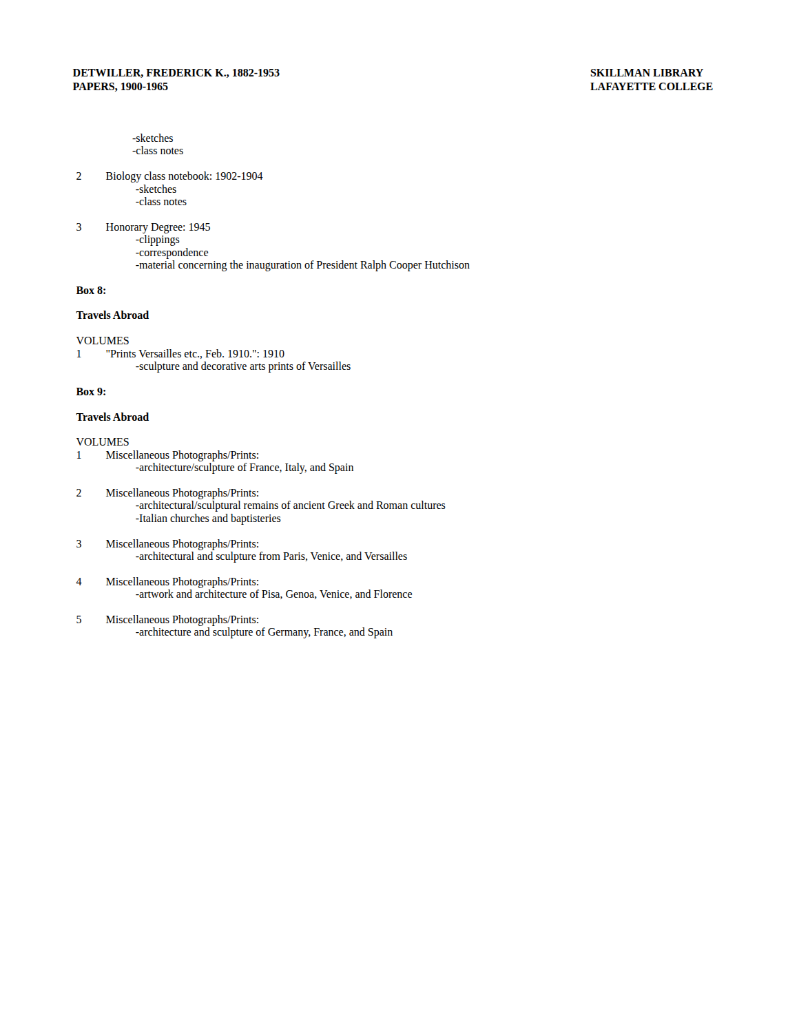DETWILLER, FREDERICK K., 1882-1953
PAPERS, 1900-1965
SKILLMAN LIBRARY
LAFAYETTE COLLEGE
-sketches
-class notes
2
Biology class notebook: 1902-1904
-sketches
-class notes
3
Honorary Degree: 1945
-clippings
-correspondence
-material concerning the inauguration of President Ralph Cooper Hutchison
Box 8:
Travels Abroad
VOLUMES
1
"Prints Versailles etc., Feb. 1910.": 1910
-sculpture and decorative arts prints of Versailles
Box 9:
Travels Abroad
VOLUMES
1
Miscellaneous Photographs/Prints:
-architecture/sculpture of France, Italy, and Spain
2
Miscellaneous Photographs/Prints:
-architectural/sculptural remains of ancient Greek and Roman cultures
-Italian churches and baptisteries
3
Miscellaneous Photographs/Prints:
-architectural and sculpture from Paris, Venice, and Versailles
4
Miscellaneous Photographs/Prints:
-artwork and architecture of Pisa, Genoa, Venice, and Florence
5
Miscellaneous Photographs/Prints:
-architecture and sculpture of Germany, France, and Spain